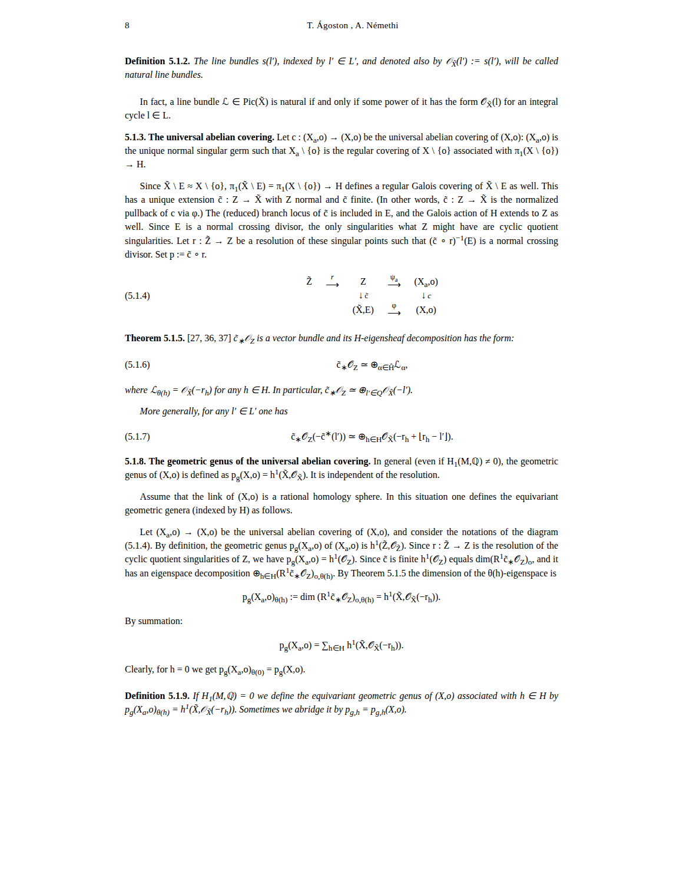8 T. Ágoston , A. Némethi
Definition 5.1.2. The line bundles s(l′), indexed by l′ ∈ L′, and denoted also by 𝒪X̃(l′) := s(l′), will be called natural line bundles.
In fact, a line bundle ℒ ∈ Pic(X̃) is natural if and only if some power of it has the form 𝒪X̃(l) for an integral cycle l ∈ L.
5.1.3. The universal abelian covering. Let c : (Xa,o) → (X,o) be the universal abelian covering of (X,o): (Xa,o) is the unique normal singular germ such that Xa \ {o} is the regular covering of X \ {o} associated with π1(X \ {o}) → H.
Since X̃ \ E ≈ X \ {o}, π1(X̃ \ E) = π1(X \ {o}) → H defines a regular Galois covering of X̃ \ E as well. This has a unique extension c̃ : Z → X̃ with Z normal and c̃ finite. (In other words, c̃ : Z → X̃ is the normalized pullback of c via φ.) The (reduced) branch locus of c̃ is included in E, and the Galois action of H extends to Z as well. Since E is a normal crossing divisor, the only singularities what Z might have are cyclic quotient singularities. Let r : Z̃ → Z be a resolution of these singular points such that (c̃ ∘ r)−1(E) is a normal crossing divisor. Set p := c̃ ∘ r.
(5.1.4)
Z̃
r⟶
Z
ψa⟶
(Xa,o)
↓c̃
↓c
(X̃,E)
φ⟶
(X,o)
Theorem 5.1.5. [27, 36, 37] c̃∗𝒪Z is a vector bundle and its H-eigensheaf decomposition has the form:
(5.1.6)
c̃∗𝒪Z ≃ ⊕α∈Ĥℒα,
where ℒθ(h) = 𝒪X̃(−rh) for any h ∈ H. In particular, c̃∗𝒪Z ≃ ⊕l′∈Q𝒪X̃(−l′).
More generally, for any l′ ∈ L′ one has
(5.1.7)
c̃∗𝒪Z(−c̃∗(l′)) ≃ ⊕h∈H𝒪X̃(−rh + ⌊rh − l′⌋).
5.1.8. The geometric genus of the universal abelian covering. In general (even if H1(M,ℚ) ≠ 0), the geometric genus of (X,o) is defined as pg(X,o) = h1(X̃,𝒪X̃). It is independent of the resolution.
Assume that the link of (X,o) is a rational homology sphere. In this situation one defines the equivariant geometric genera (indexed by H) as follows.
Let (Xa,o) → (X,o) be the universal abelian covering of (X,o), and consider the notations of the diagram (5.1.4). By definition, the geometric genus pg(Xa,o) of (Xa,o) is h1(Z̃,𝒪Z̃). Since r : Z̃ → Z is the resolution of the cyclic quotient singularities of Z, we have pg(Xa,o) = h1(𝒪Z). Since c̃ is finite h1(𝒪Z) equals dim(R1c̃∗𝒪Z)o, and it has an eigenspace decomposition ⊕h∈H(R1c̃∗𝒪Z)o,θ(h). By Theorem 5.1.5 the dimension of the θ(h)-eigenspace is
pg(Xa,o)θ(h) := dim (R1c̃∗𝒪Z)o,θ(h) = h1(X̃,𝒪X̃(−rh)).
By summation:
pg(Xa,o) = ∑h∈H h1(X̃,𝒪X̃(−rh)).
Clearly, for h = 0 we get pg(Xa,o)θ(0) = pg(X,o).
Definition 5.1.9. If H1(M,ℚ) = 0 we define the equivariant geometric genus of (X,o) associated with h ∈ H by pg(Xa,o)θ(h) = h1(X̃,𝒪X̃(−rh)). Sometimes we abridge it by pg,h = pg,h(X,o).